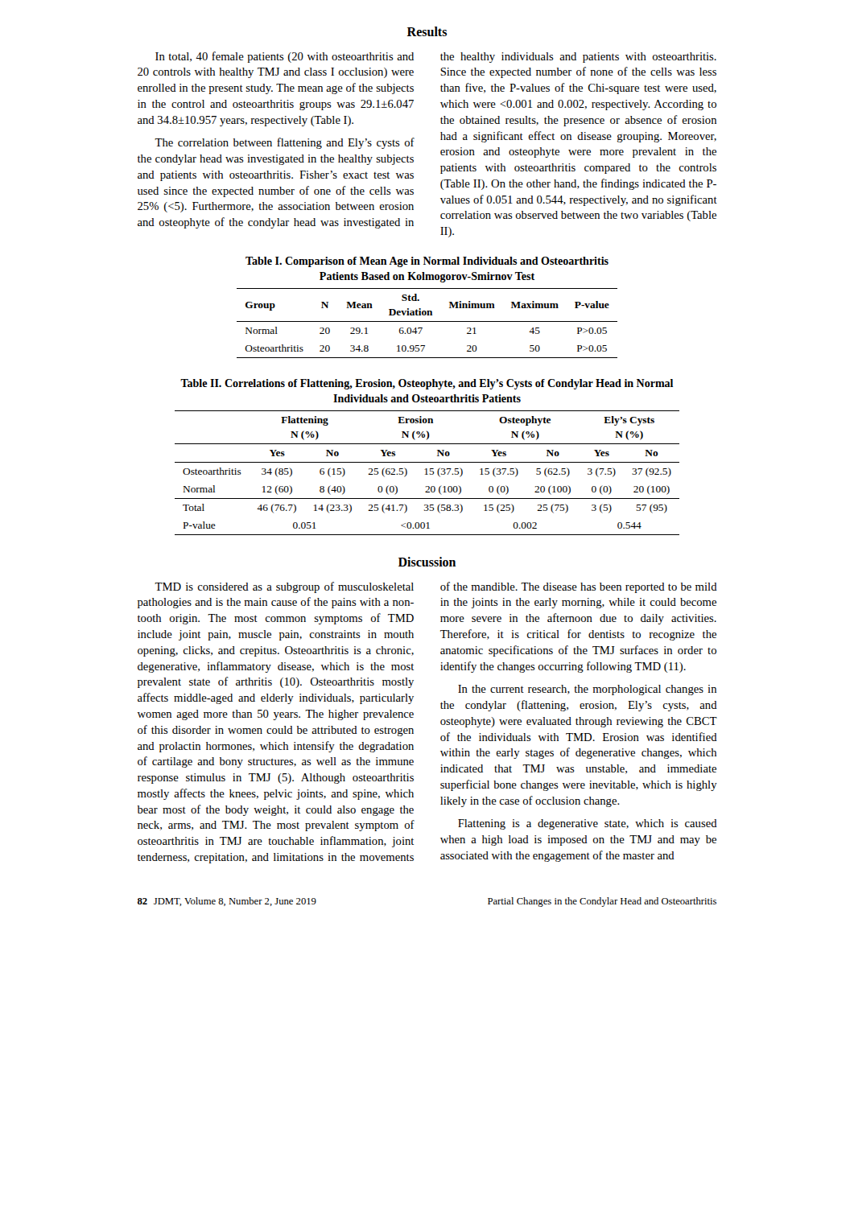Results
In total, 40 female patients (20 with osteoarthritis and 20 controls with healthy TMJ and class I occlusion) were enrolled in the present study. The mean age of the subjects in the control and osteoarthritis groups was 29.1±6.047 and 34.8±10.957 years, respectively (Table I).
The correlation between flattening and Ely’s cysts of the condylar head was investigated in the healthy subjects and patients with osteoarthritis. Fisher’s exact test was used since the expected number of one of the cells was 25% (<5). Furthermore, the association between erosion and osteophyte of the condylar head was investigated in the healthy individuals and patients with osteoarthritis. Since the expected number of none of the cells was less than five, the P-values of the Chi-square test were used, which were <0.001 and 0.002, respectively. According to the obtained results, the presence or absence of erosion had a significant effect on disease grouping. Moreover, erosion and osteophyte were more prevalent in the patients with osteoarthritis compared to the controls (Table II). On the other hand, the findings indicated the P-values of 0.051 and 0.544, respectively, and no significant correlation was observed between the two variables (Table II).
Table I . Comparison of Mean Age in Normal Individuals and Osteoarthritis Patients Based on Kolmogorov-Smirnov Test
| Group | N | Mean | Std. Deviation | Minimum | Maximum | P-value |
| --- | --- | --- | --- | --- | --- | --- |
| Normal | 20 | 29.1 | 6.047 | 21 | 45 | P>0.05 |
| Osteoarthritis | 20 | 34.8 | 10.957 | 20 | 50 | P>0.05 |
Table II. Correlations of Flattening, Erosion, Osteophyte, and Ely’s Cysts of Condylar Head in Normal Individuals and Osteoarthritis Patients
| | Flattening N (%) | Erosion N (%) | Osteophyte N (%) | Ely’s Cysts N (%) |
| --- | --- | --- | --- | --- |
| | Yes | No | Yes | No | Yes | No | Yes | No |
| Osteoarthritis | 34 (85) | 6 (15) | 25 (62.5) | 15 (37.5) | 15 (37.5) | 5 (62.5) | 3 (7.5) | 37 (92.5) |
| Normal | 12 (60) | 8 (40) | 0 (0) | 20 (100) | 0 (0) | 20 (100) | 0 (0) | 20 (100) |
| Total | 46 (76.7) | 14 (23.3) | 25 (41.7) | 35 (58.3) | 15 (25) | 25 (75) | 3 (5) | 57 (95) |
| P-value | 0.051 | <0.001 | 0.002 | 0.544 |
Discussion
TMD is considered as a subgroup of musculoskeletal pathologies and is the main cause of the pains with a non-tooth origin. The most common symptoms of TMD include joint pain, muscle pain, constraints in mouth opening, clicks, and crepitus. Osteoarthritis is a chronic, degenerative, inflammatory disease, which is the most prevalent state of arthritis (10). Osteoarthritis mostly affects middle-aged and elderly individuals, particularly women aged more than 50 years. The higher prevalence of this disorder in women could be attributed to estrogen and prolactin hormones, which intensify the degradation of cartilage and bony structures, as well as the immune response stimulus in TMJ (5). Although osteoarthritis mostly affects the knees, pelvic joints, and spine, which bear most of the body weight, it could also engage the neck, arms, and TMJ. The most prevalent symptom of osteoarthritis in TMJ are touchable inflammation, joint tenderness, crepitation, and limitations in the movements of the mandible. The disease has been reported to be mild in the joints in the early morning, while it could become more severe in the afternoon due to daily activities. Therefore, it is critical for dentists to recognize the anatomic specifications of the TMJ surfaces in order to identify the changes occurring following TMD (11).
In the current research, the morphological changes in the condylar (flattening, erosion, Ely’s cysts, and osteophyte) were evaluated through reviewing the CBCT of the individuals with TMD. Erosion was identified within the early stages of degenerative changes, which indicated that TMJ was unstable, and immediate superficial bone changes were inevitable, which is highly likely in the case of occlusion change.
Flattening is a degenerative state, which is caused when a high load is imposed on the TMJ and may be associated with the engagement of the master and
82 JDMT, Volume 8, Number 2, June 2019
Partial Changes in the Condylar Head and Osteoarthritis